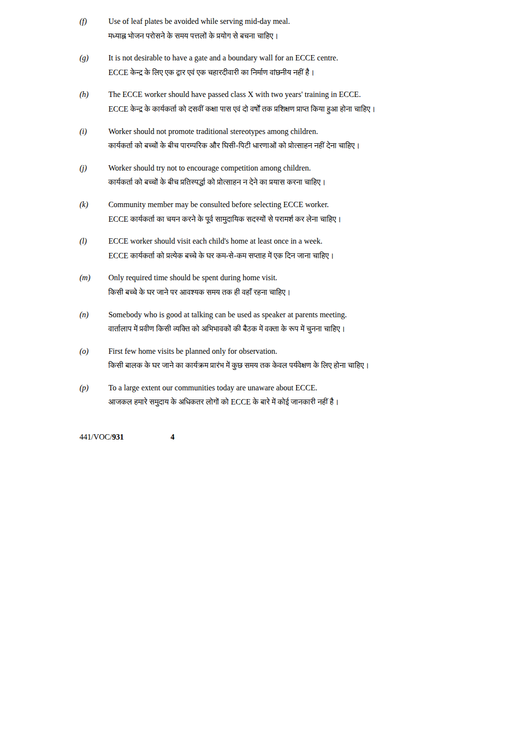(f)
Use of leaf plates be avoided while serving mid-day meal.
मध्याह्न भोजन परोसने के समय पत्तलों के प्रयोग से बचना चाहिए।
(g)
It is not desirable to have a gate and a boundary wall for an ECCE centre.
ECCE केन्द्र के लिए एक द्वार एवं एक चहारदीवारी का निर्माण वांछनीय नहीं है।
(h)
The ECCE worker should have passed class X with two years' training in ECCE.
ECCE केन्द्र के कार्यकर्ता को दसवीं कक्षा पास एवं दो वर्षों तक प्रशिक्षण प्राप्त किया हुआ होना चाहिए।
(i)
Worker should not promote traditional stereotypes among children.
कार्यकर्ता को बच्चों के बीच पारम्परिक और घिसी-पिटी धारणाओं को प्रोत्साहन नहीं देना चाहिए।
(j)
Worker should try not to encourage competition among children.
कार्यकर्ता को बच्चों के बीच प्रतिस्पर्द्धा को प्रोत्साहन न देने का प्रयास करना चाहिए।
(k)
Community member may be consulted before selecting ECCE worker.
ECCE कार्यकर्ता का चयन करने के पूर्व सामुदायिक सदस्यों से परामर्श कर लेना चाहिए।
(l)
ECCE worker should visit each child's home at least once in a week.
ECCE कार्यकर्ता को प्रत्येक बच्चे के घर कम-से-कम सप्ताह में एक दिन जाना चाहिए।
(m)
Only required time should be spent during home visit.
किसी बच्चे के घर जाने पर आवश्यक समय तक ही वहाँ रहना चाहिए।
(n)
Somebody who is good at talking can be used as speaker at parents meeting.
वार्तालाप में प्रवीण किसी व्यक्ति को अभिभावकों की बैठक में वक्ता के रूप में चुनना चाहिए।
(o)
First few home visits be planned only for observation.
किसी बालक के घर जाने का कार्यक्रम प्रारंभ में कुछ समय तक केवल पर्यवेक्षण के लिए होना चाहिए।
(p)
To a large extent our communities today are unaware about ECCE.
आजकल हमारे समुदाय के अधिकतर लोगों को ECCE के बारे में कोई जानकारी नहीं है।
441/VOC/931 4